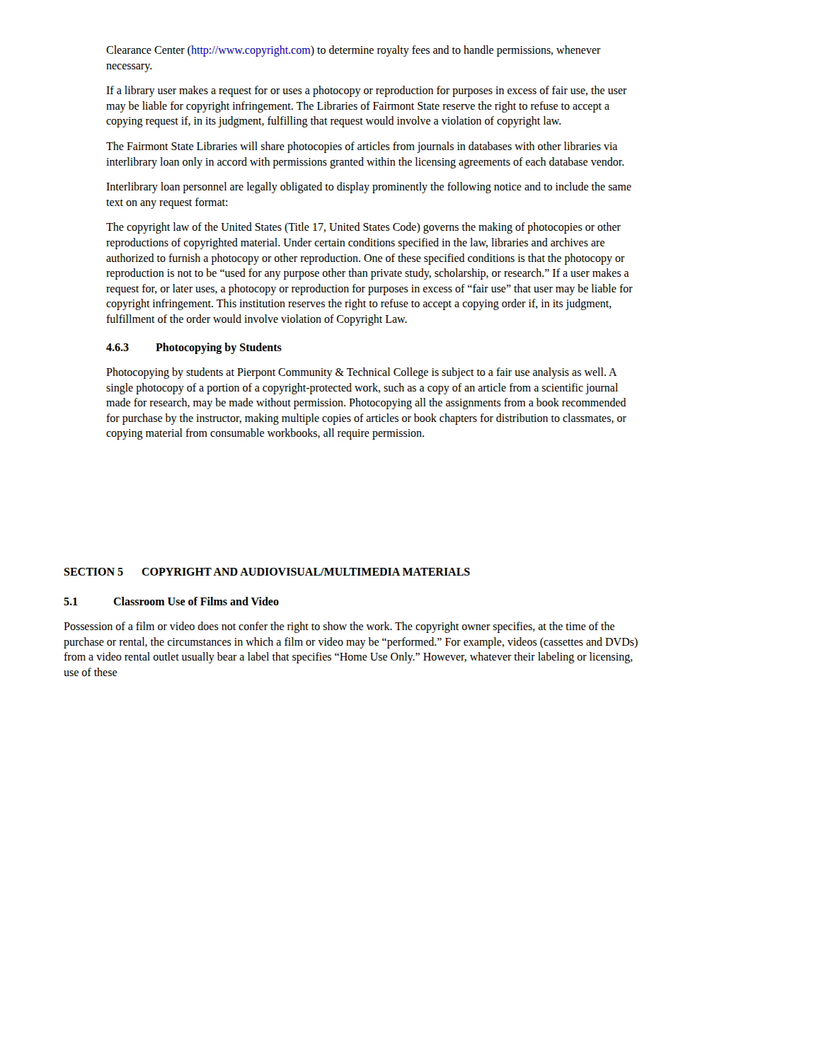Clearance Center (http://www.copyright.com) to determine royalty fees and to handle permissions, whenever necessary.
If a library user makes a request for or uses a photocopy or reproduction for purposes in excess of fair use, the user may be liable for copyright infringement. The Libraries of Fairmont State reserve the right to refuse to accept a copying request if, in its judgment, fulfilling that request would involve a violation of copyright law.
The Fairmont State Libraries will share photocopies of articles from journals in databases with other libraries via interlibrary loan only in accord with permissions granted within the licensing agreements of each database vendor.
Interlibrary loan personnel are legally obligated to display prominently the following notice and to include the same text on any request format:
The copyright law of the United States (Title 17, United States Code) governs the making of photocopies or other reproductions of copyrighted material. Under certain conditions specified in the law, libraries and archives are authorized to furnish a photocopy or other reproduction. One of these specified conditions is that the photocopy or reproduction is not to be “used for any purpose other than private study, scholarship, or research.” If a user makes a request for, or later uses, a photocopy or reproduction for purposes in excess of “fair use” that user may be liable for copyright infringement. This institution reserves the right to refuse to accept a copying order if, in its judgment, fulfillment of the order would involve violation of Copyright Law.
4.6.3 Photocopying by Students
Photocopying by students at Pierpont Community & Technical College is subject to a fair use analysis as well. A single photocopy of a portion of a copyright-protected work, such as a copy of an article from a scientific journal made for research, may be made without permission. Photocopying all the assignments from a book recommended for purchase by the instructor, making multiple copies of articles or book chapters for distribution to classmates, or copying material from consumable workbooks, all require permission.
SECTION 5 COPYRIGHT AND AUDIOVISUAL/MULTIMEDIA MATERIALS
5.1 Classroom Use of Films and Video
Possession of a film or video does not confer the right to show the work. The copyright owner specifies, at the time of the purchase or rental, the circumstances in which a film or video may be “performed.” For example, videos (cassettes and DVDs) from a video rental outlet usually bear a label that specifies “Home Use Only.” However, whatever their labeling or licensing, use of these